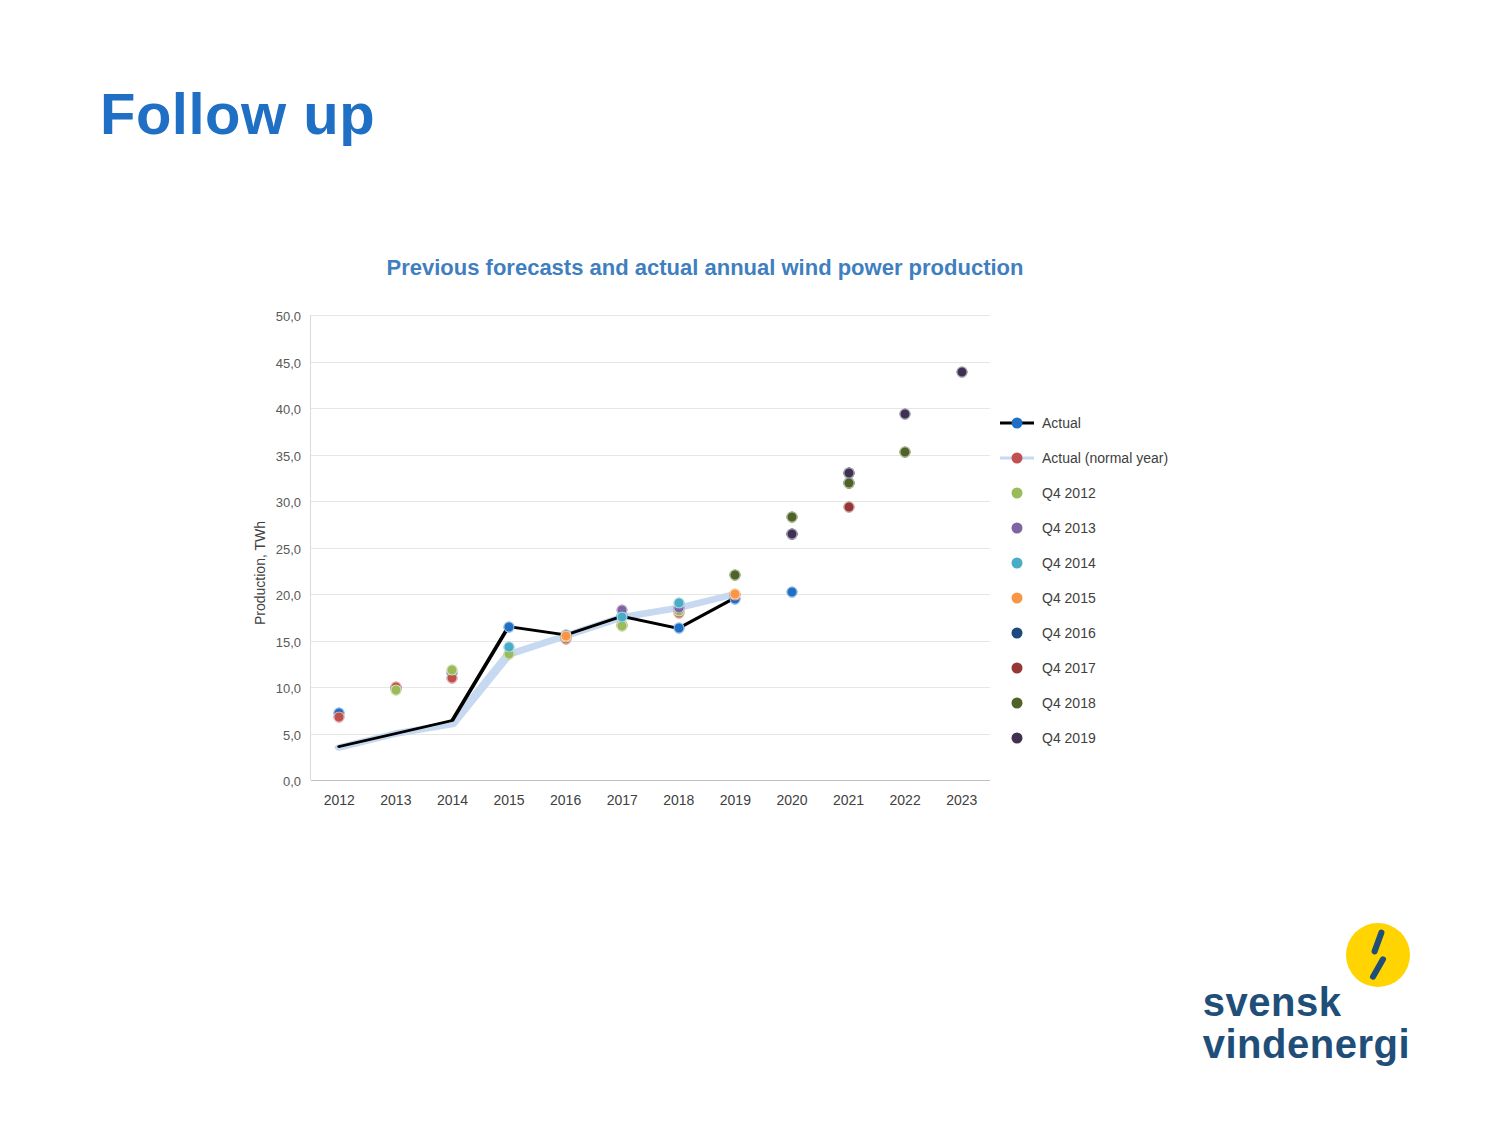Follow up
Previous forecasts and actual annual wind power production
Production, TWh
50,0
45,0
40,0
35,0
30,0
25,0
20,0
15,0
10,0
5,0
0,0
2012
2013
2014
2015
2016
2017
2018
2019
2020
2021
2022
2023
Actual
Actual (normal year)
Q4 2012
Q4 2013
Q4 2014
Q4 2015
Q4 2016
Q4 2017
Q4 2018
Q4 2019
svensk
vindenergi